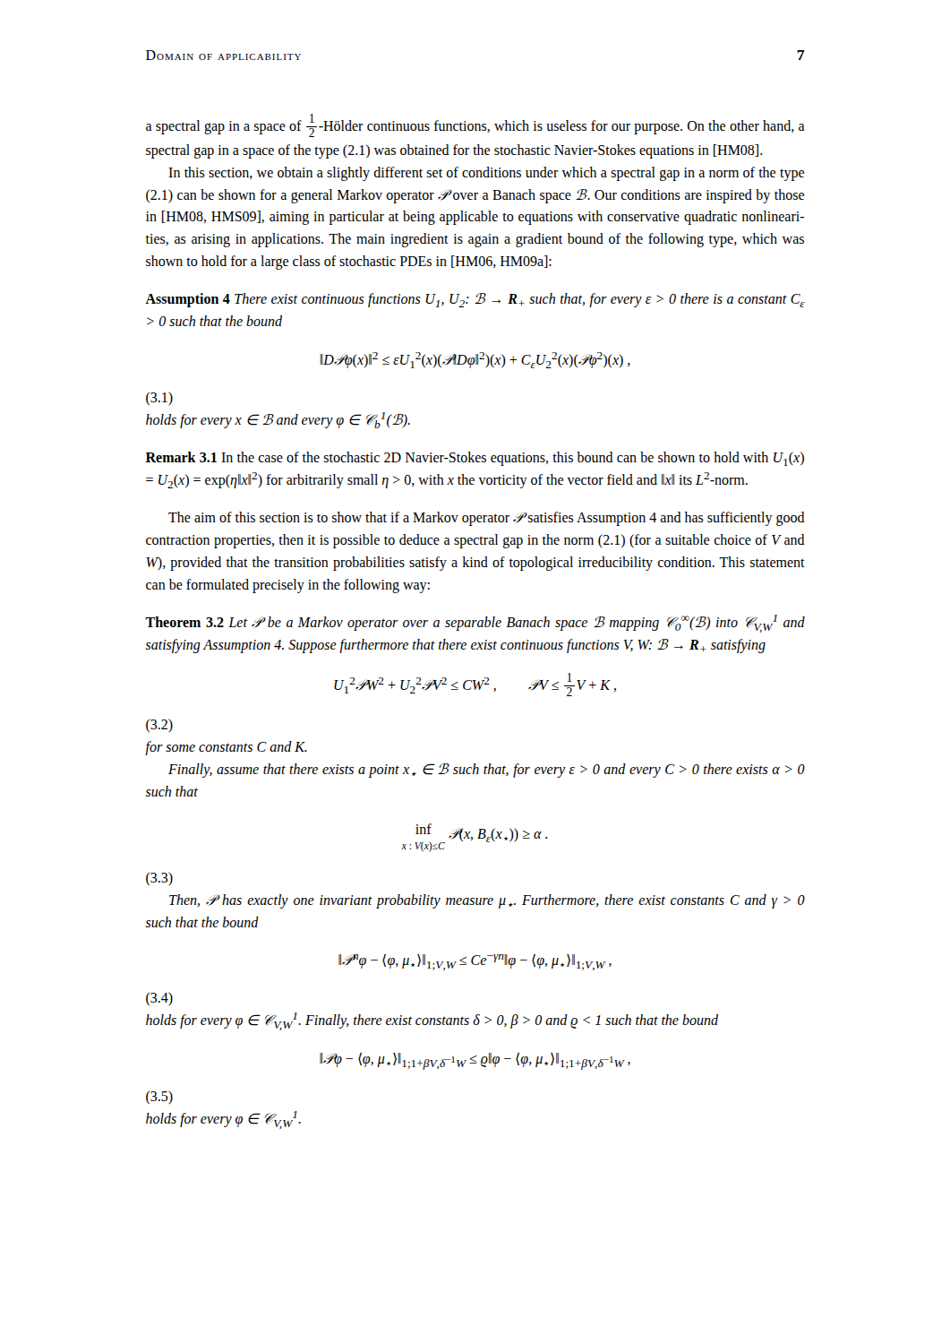Domain of applicability 7
a spectral gap in a space of 12-Hölder continuous functions, which is useless for our purpose. On the other hand, a spectral gap in a space of the type (2.1) was obtained for the stochastic Navier-Stokes equations in [HM08].
In this section, we obtain a slightly different set of conditions under which a spectral gap in a norm of the type (2.1) can be shown for a general Markov operator 𝒫 over a Banach space ℬ. Our conditions are inspired by those in [HM08, HMS09], aiming in particular at being applicable to equations with conservative quadratic nonlinearities, as arising in applications. The main ingredient is again a gradient bound of the following type, which was shown to hold for a large class of stochastic PDEs in [HM06, HM09a]:
Assumption 4 There exist continuous functions U1, U2: ℬ → R+ such that, for every ε > 0 there is a constant Cε > 0 such that the bound
‖D𝒫φ(x)‖2 ≤ εU12(x)(𝒫‖Dφ‖2)(x) + CεU22(x)(𝒫φ2)(x) ,
(3.1)
holds for every x ∈ ℬ and every φ ∈ 𝒞b1(ℬ).
Remark 3.1 In the case of the stochastic 2D Navier-Stokes equations, this bound can be shown to hold with U1(x) = U2(x) = exp(η‖x‖2) for arbitrarily small η > 0, with x the vorticity of the vector field and ‖x‖ its L2-norm.
The aim of this section is to show that if a Markov operator 𝒫 satisfies Assumption 4 and has sufficiently good contraction properties, then it is possible to deduce a spectral gap in the norm (2.1) (for a suitable choice of V and W), provided that the transition probabilities satisfy a kind of topological irreducibility condition. This statement can be formulated precisely in the following way:
Theorem 3.2 Let 𝒫 be a Markov operator over a separable Banach space ℬ mapping 𝒞0∞(ℬ) into 𝒞V,W1 and satisfying Assumption 4. Suppose furthermore that there exist continuous functions V, W: ℬ → R+ satisfying
U12𝒫W2 + U22𝒫V2 ≤ CW2 , 𝒫V ≤ 12 V + K ,
(3.2)
for some constants C and K.
Finally, assume that there exists a point x⋆ ∈ ℬ such that, for every ε > 0 and every C > 0 there exists α > 0 such that
inf x : V(x)≤C 𝒫(x, Bε(x⋆)) ≥ α .
(3.3)
Then, 𝒫 has exactly one invariant probability measure μ⋆. Furthermore, there exist constants C and γ > 0 such that the bound
‖𝒫nφ − ⟨φ, μ⋆⟩‖1;V,W ≤ Ce−γn‖φ − ⟨φ, μ⋆⟩‖1;V,W ,
(3.4)
holds for every φ ∈ 𝒞V,W1. Finally, there exist constants δ > 0, β > 0 and ϱ < 1 such that the bound
‖𝒫φ − ⟨φ, μ⋆⟩‖1;1+βV,δ−1W ≤ ϱ‖φ − ⟨φ, μ⋆⟩‖1;1+βV,δ−1W ,
(3.5)
holds for every φ ∈ 𝒞V,W1.